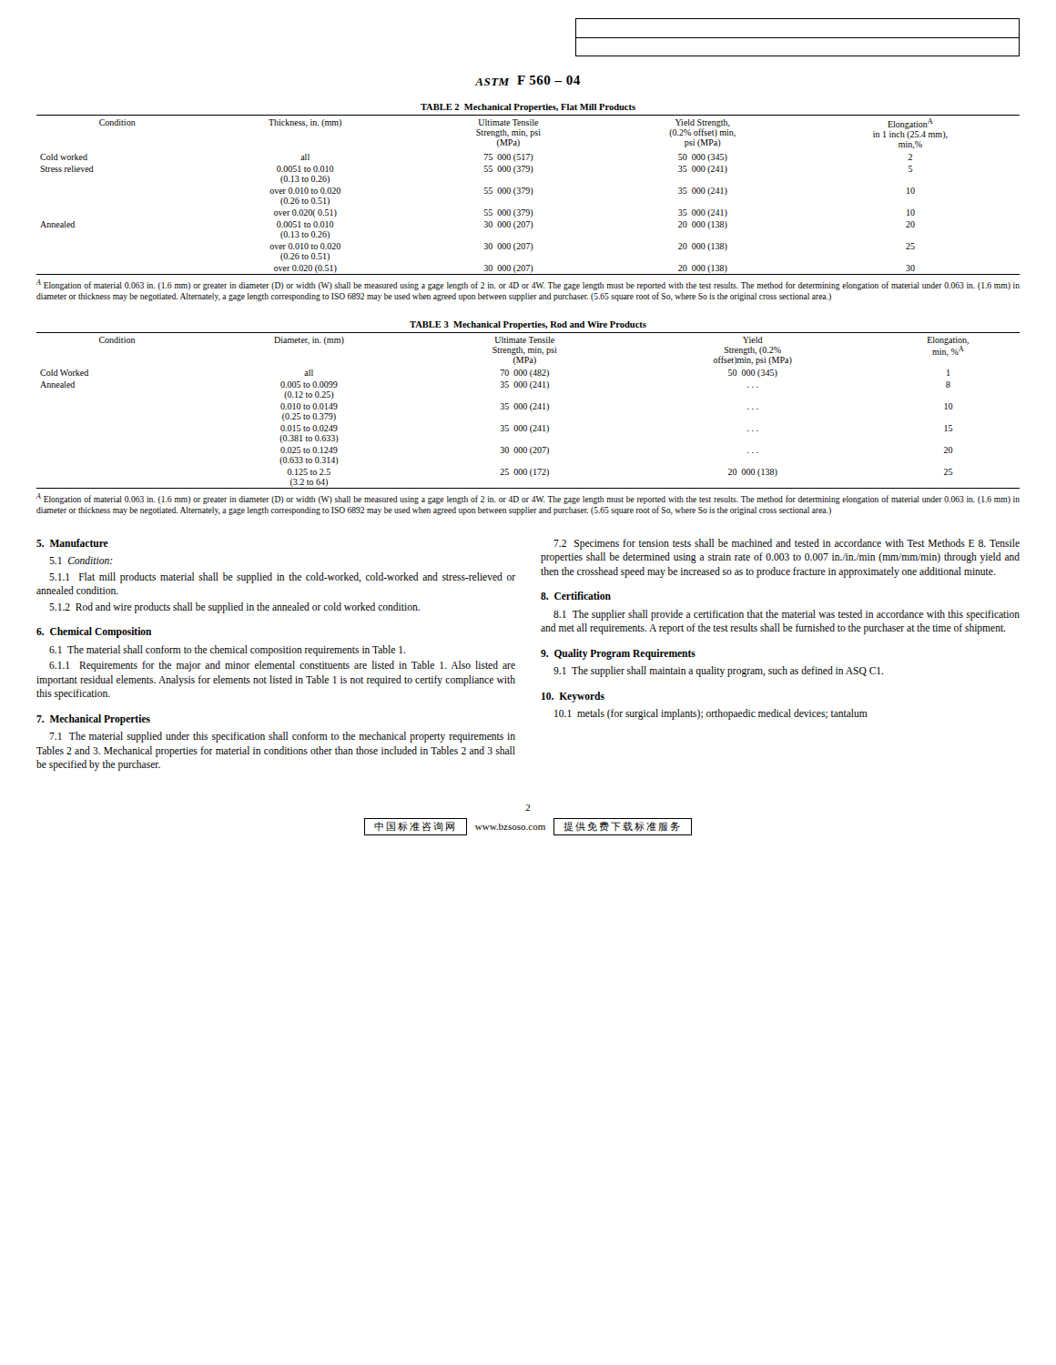ASTM F 560 – 04
TABLE 2 Mechanical Properties, Flat Mill Products
| Condition | Thickness, in. (mm) | Ultimate Tensile Strength, min, psi (MPa) | Yield Strength, (0.2% offset) min, psi (MPa) | Elongation A in 1 inch (25.4 mm), min,% |
| --- | --- | --- | --- | --- |
| Cold worked | all | 75 000 (517) | 50 000 (345) | 2 |
| Stress relieved | 0.0051 to 0.010 (0.13 to 0.26) | 55 000 (379) | 35 000 (241) | 5 |
| | over 0.010 to 0.020 (0.26 to 0.51) | 55 000 (379) | 35 000 (241) | 10 |
| | over 0.020( 0.51) | 55 000 (379) | 35 000 (241) | 10 |
| Annealed | 0.0051 to 0.010 (0.13 to 0.26) | 30 000 (207) | 20 000 (138) | 20 |
| | over 0.010 to 0.020 (0.26 to 0.51) | 30 000 (207) | 20 000 (138) | 25 |
| | over 0.020 (0.51) | 30 000 (207) | 20 000 (138) | 30 |
A Elongation of material 0.063 in. (1.6 mm) or greater in diameter (D) or width (W) shall be measured using a gage length of 2 in. or 4D or 4W. The gage length must be reported with the test results. The method for determining elongation of material under 0.063 in. (1.6 mm) in diameter or thickness may be negotiated. Alternately, a gage length corresponding to ISO 6892 may be used when agreed upon between supplier and purchaser. (5.65 square root of So, where So is the original cross sectional area.)
TABLE 3 Mechanical Properties, Rod and Wire Products
| Condition | Diameter, in. (mm) | Ultimate Tensile Strength, min, psi (MPa) | Yield Strength, (0.2% offset)min, psi (MPa) | Elongation, min, % A |
| --- | --- | --- | --- | --- |
| Cold Worked | all | 70 000 (482) | 50 000 (345) | 1 |
| Annealed | 0.005 to 0.0099 (0.12 to 0.25) | 35 000 (241) | . . . | 8 |
| | 0.010 to 0.0149 (0.25 to 0.379) | 35 000 (241) | . . . | 10 |
| | 0.015 to 0.0249 (0.381 to 0.633) | 35 000 (241) | . . . | 15 |
| | 0.025 to 0.1249 (0.633 to 0.314) | 30 000 (207) | . . . | 20 |
| | 0.125 to 2.5 (3.2 to 64) | 25 000 (172) | 20 000 (138) | 25 |
A Elongation of material 0.063 in. (1.6 mm) or greater in diameter (D) or width (W) shall be measured using a gage length of 2 in. or 4D or 4W. The gage length must be reported with the test results. The method for determining elongation of material under 0.063 in. (1.6 mm) in diameter or thickness may be negotiated. Alternately, a gage length corresponding to ISO 6892 may be used when agreed upon between supplier and purchaser. (5.65 square root of So, where So is the original cross sectional area.)
5. Manufacture
5.1 Condition:
5.1.1 Flat mill products material shall be supplied in the cold-worked, cold-worked and stress-relieved or annealed condition.
5.1.2 Rod and wire products shall be supplied in the annealed or cold worked condition.
6. Chemical Composition
6.1 The material shall conform to the chemical composition requirements in Table 1.
6.1.1 Requirements for the major and minor elemental constituents are listed in Table 1. Also listed are important residual elements. Analysis for elements not listed in Table 1 is not required to certify compliance with this specification.
7. Mechanical Properties
7.1 The material supplied under this specification shall conform to the mechanical property requirements in Tables 2 and 3. Mechanical properties for material in conditions other than those included in Tables 2 and 3 shall be specified by the purchaser.
7.2 Specimens for tension tests shall be machined and tested in accordance with Test Methods E 8. Tensile properties shall be determined using a strain rate of 0.003 to 0.007 in./in./min (mm/mm/min) through yield and then the crosshead speed may be increased so as to produce fracture in approximately one additional minute.
8. Certification
8.1 The supplier shall provide a certification that the material was tested in accordance with this specification and met all requirements. A report of the test results shall be furnished to the purchaser at the time of shipment.
9. Quality Program Requirements
9.1 The supplier shall maintain a quality program, such as defined in ASQ C1.
10. Keywords
10.1 metals (for surgical implants); orthopaedic medical devices; tantalum
2
中国标准咨询网 www.bzsoso.com 提供免费下载标准服务